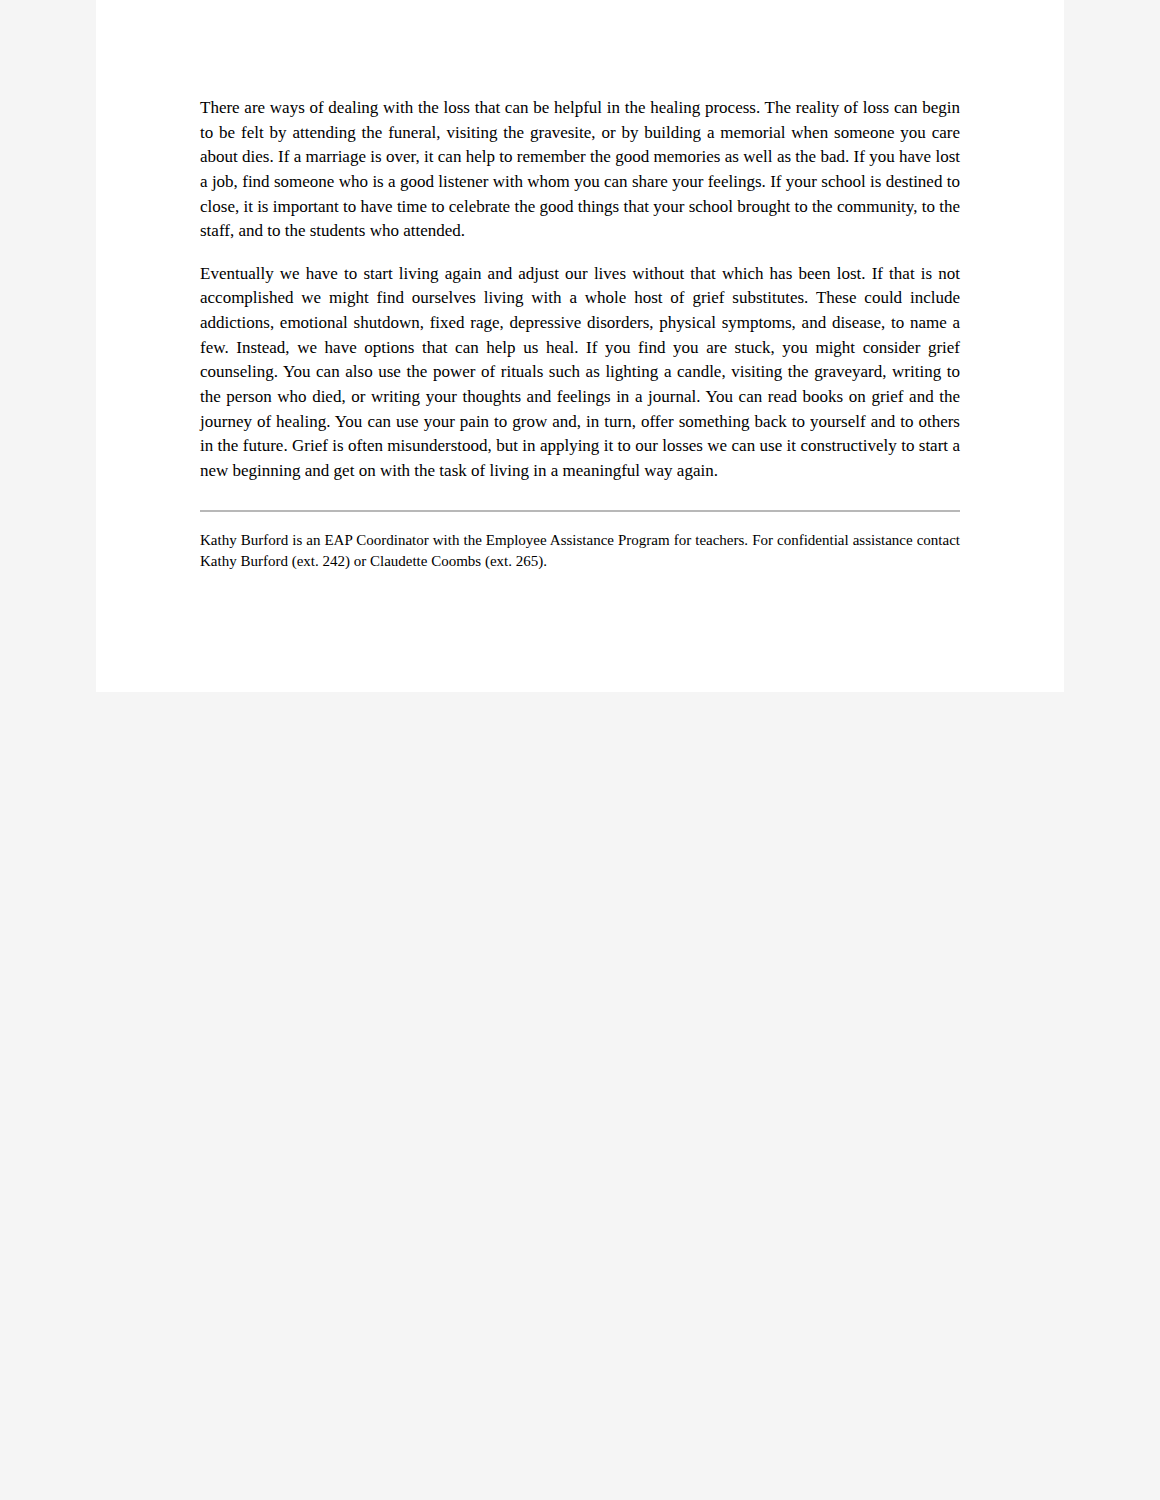There are ways of dealing with the loss that can be helpful in the healing process. The reality of loss can begin to be felt by attending the funeral, visiting the gravesite, or by building a memorial when someone you care about dies. If a marriage is over, it can help to remember the good memories as well as the bad. If you have lost a job, find someone who is a good listener with whom you can share your feelings. If your school is destined to close, it is important to have time to celebrate the good things that your school brought to the community, to the staff, and to the students who attended.
Eventually we have to start living again and adjust our lives without that which has been lost. If that is not accomplished we might find ourselves living with a whole host of grief substitutes. These could include addictions, emotional shutdown, fixed rage, depressive disorders, physical symptoms, and disease, to name a few. Instead, we have options that can help us heal. If you find you are stuck, you might consider grief counseling. You can also use the power of rituals such as lighting a candle, visiting the graveyard, writing to the person who died, or writing your thoughts and feelings in a journal. You can read books on grief and the journey of healing. You can use your pain to grow and, in turn, offer something back to yourself and to others in the future. Grief is often misunderstood, but in applying it to our losses we can use it constructively to start a new beginning and get on with the task of living in a meaningful way again.
Kathy Burford is an EAP Coordinator with the Employee Assistance Program for teachers. For confidential assistance contact Kathy Burford (ext. 242) or Claudette Coombs (ext. 265).